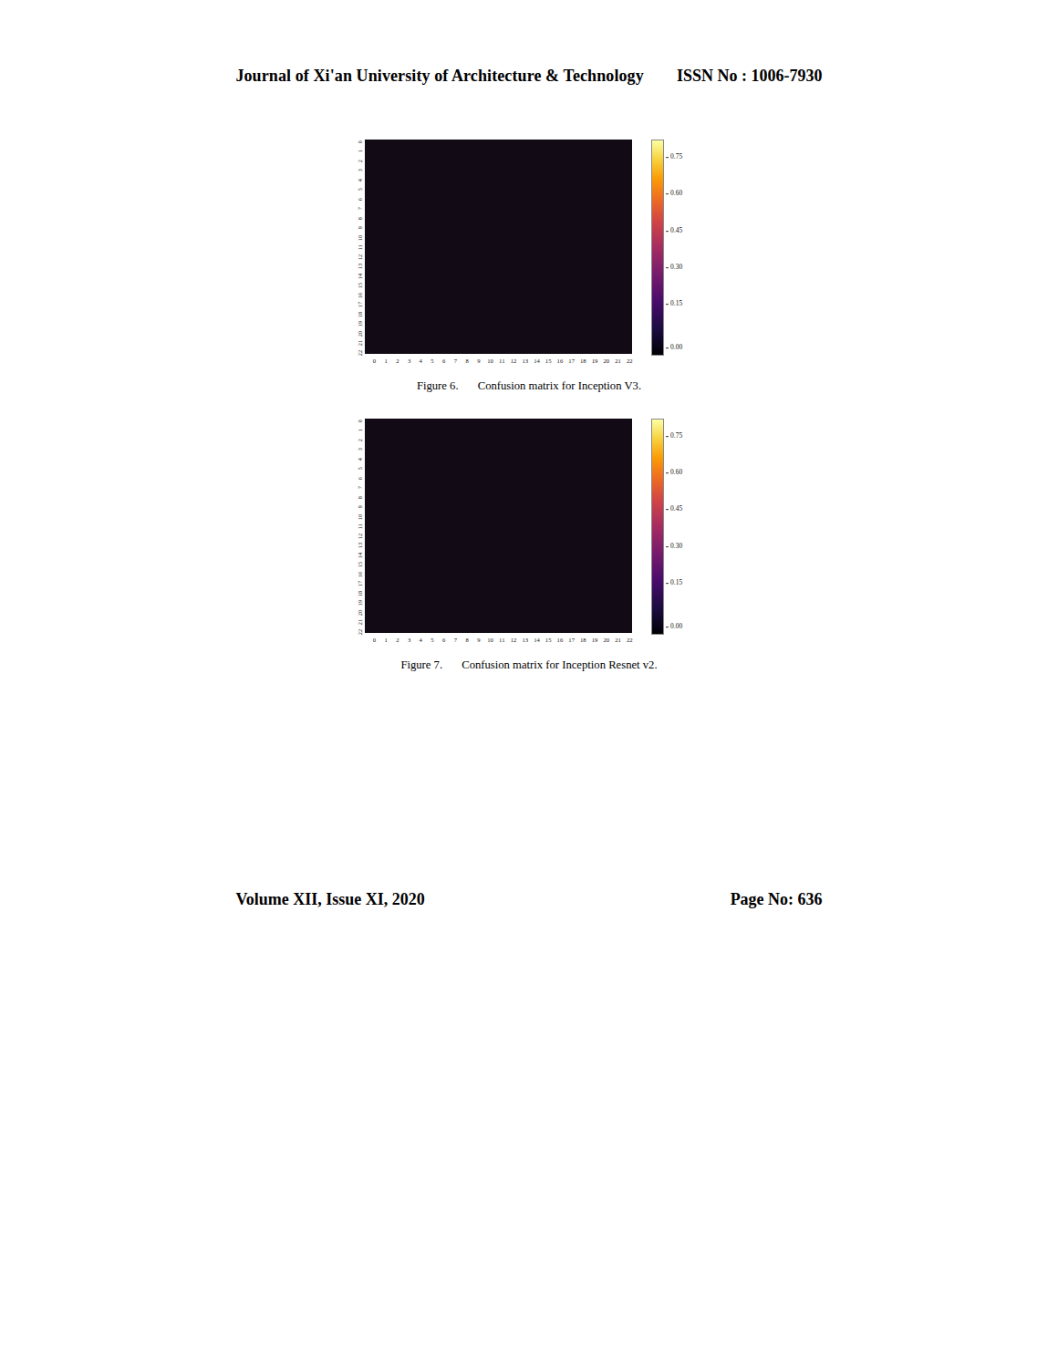Journal of Xi'an University of Architecture & Technology
ISSN No : 1006-7930
012345678910111213141516171819202122
0.75 0.60 0.45 0.30 0.15 0.00
012345678910111213141516171819202122
Figure 6. Confusion matrix for Inception V3.
012345678910111213141516171819202122
0.75 0.60 0.45 0.30 0.15 0.00
012345678910111213141516171819202122
Figure 7. Confusion matrix for Inception Resnet v2.
Volume XII, Issue XI, 2020
Page No: 636